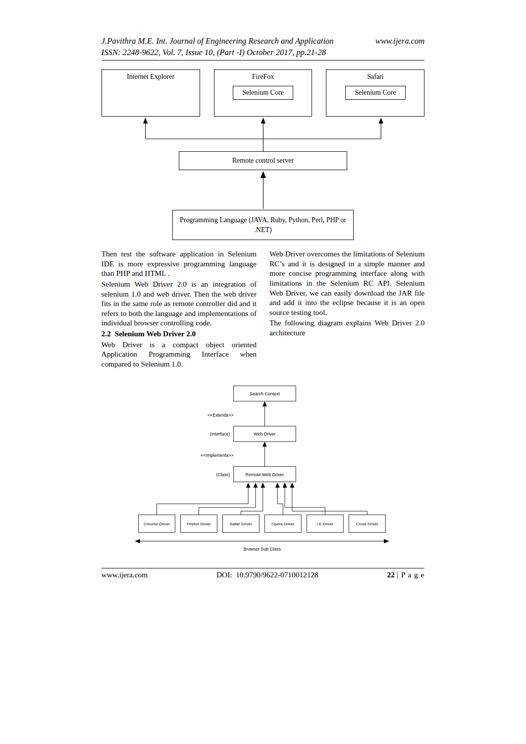J.Pavithra M.E. Int. Journal of Engineering Research and Application
ISSN: 2248-9622, Vol. 7, Issue 10, (Part -I) October 2017, pp.21-28
www.ijera.com
Internet Explorer
FireFox
Selenium Core
Safari
Selenium Core
Remote control server
Programming Language (JAVA, Ruby, Python, Perl, PHP or .NET)
Then test the software application in Selenium IDE is more expressive programming language than PHP and HTML .
Selenium Web Driver 2.0 is an integration of selenium 1.0 and web driver. Then the web driver fits in the same role as remote controller did and it refers to both the language and implementations of individual browser controlling code.
2.2 Selenium Web Driver 2.0
Web Driver is a compact object oriented Application Programming Interface when compared to Selenium 1.0.
Web Driver overcomes the limitations of Selenium RC’s and it is designed in a simple manner and more concise programming interface along with limitations in the Selenium RC API. Selenium Web Driver, we can easily download the JAR file and add it into the eclipse because it is an open source testing tool.
The following diagram explains Web Driver 2.0 architecture
Search Context <<Extends>> Web Driver (Interface) <<Implements>> Remote Web Driver (Class) Chrome Driver Firefox Driver Safari Driver Opera Driver I.E Driver Cross Driver Browser Sub Class
www.ijera.com
DOI: 10.9790/9622-0710012128
22 | P a g e